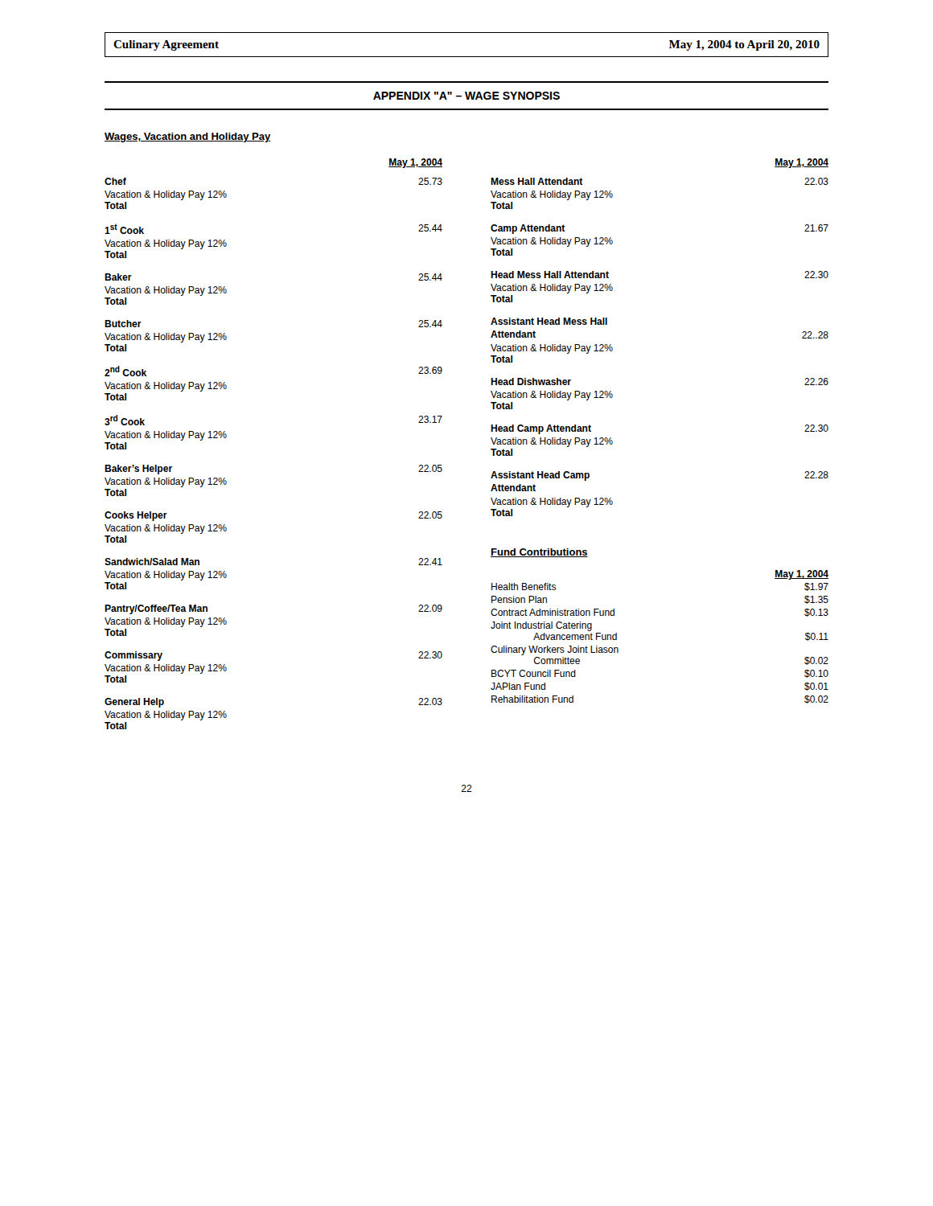Culinary Agreement May 1, 2004 to April 20, 2010
APPENDIX "A" – WAGE SYNOPSIS
Wages, Vacation and Holiday Pay
| | May 1, 2004 |
| Chef | 25.73 |
| Vacation & Holiday Pay 12% | |
| Total | |
| 1 st Cook | 25.44 |
| Vacation & Holiday Pay 12% | |
| Total | |
| Baker | 25.44 |
| Vacation & Holiday Pay 12% | |
| Total | |
| Butcher | 25.44 |
| Vacation & Holiday Pay 12% | |
| Total | |
| 2 nd Cook | 23.69 |
| Vacation & Holiday Pay 12% | |
| Total | |
| 3 rd Cook | 23.17 |
| Vacation & Holiday Pay 12% | |
| Total | |
| Baker’s Helper | 22.05 |
| Vacation & Holiday Pay 12% | |
| Total | |
| Cooks Helper | 22.05 |
| Vacation & Holiday Pay 12% | |
| Total | |
| Sandwich/Salad Man | 22.41 |
| Vacation & Holiday Pay 12% | |
| Total | |
| Pantry/Coffee/Tea Man | 22.09 |
| Vacation & Holiday Pay 12% | |
| Total | |
| Commissary | 22.30 |
| Vacation & Holiday Pay 12% | |
| Total | |
| General Help | 22.03 |
| Vacation & Holiday Pay 12% | |
| Total | |
| | May 1, 2004 |
| Mess Hall Attendant | 22.03 |
| Vacation & Holiday Pay 12% | |
| Total | |
| Camp Attendant | 21.67 |
| Vacation & Holiday Pay 12% | |
| Total | |
| Head Mess Hall Attendant | 22.30 |
| Vacation & Holiday Pay 12% | |
| Total | |
| Assistant Head Mess Hall Attendant | 22..28 |
| Vacation & Holiday Pay 12% | |
| Total | |
| Head Dishwasher | 22.26 |
| Vacation & Holiday Pay 12% | |
| Total | |
| Head Camp Attendant | 22.30 |
| Vacation & Holiday Pay 12% | |
| Total | |
| Assistant Head Camp Attendant | 22.28 |
| Vacation & Holiday Pay 12% | |
| Total | |
Fund Contributions
| | May 1, 2004 |
| Health Benefits | $1.97 |
| Pension Plan | $1.35 |
| Contract Administration Fund | $0.13 |
| Joint Industrial Catering Advancement Fund | $0.11 |
| Culinary Workers Joint Liason Committee | $0.02 |
| BCYT Council Fund | $0.10 |
| JAPlan Fund | $0.01 |
| Rehabilitation Fund | $0.02 |
22